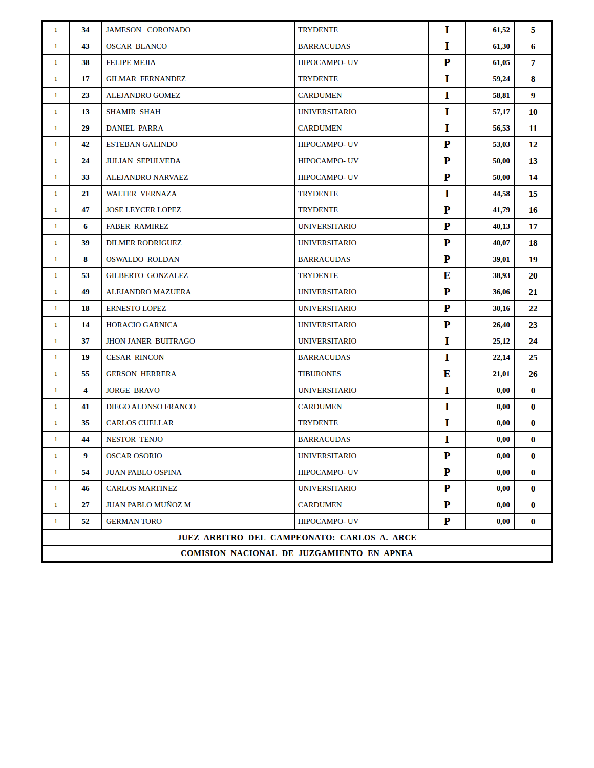| 1 | 34 | JAMESON CORONADO | TRYDENTE | I | 61,52 | 5 |
| 1 | 43 | OSCAR BLANCO | BARRACUDAS | I | 61,30 | 6 |
| 1 | 38 | FELIPE MEJIA | HIPOCAMPO- UV | P | 61,05 | 7 |
| 1 | 17 | GILMAR FERNANDEZ | TRYDENTE | I | 59,24 | 8 |
| 1 | 23 | ALEJANDRO GOMEZ | CARDUMEN | I | 58,81 | 9 |
| 1 | 13 | SHAMIR SHAH | UNIVERSITARIO | I | 57,17 | 10 |
| 1 | 29 | DANIEL PARRA | CARDUMEN | I | 56,53 | 11 |
| 1 | 42 | ESTEBAN GALINDO | HIPOCAMPO- UV | P | 53,03 | 12 |
| 1 | 24 | JULIAN SEPULVEDA | HIPOCAMPO- UV | P | 50,00 | 13 |
| 1 | 33 | ALEJANDRO NARVAEZ | HIPOCAMPO- UV | P | 50,00 | 14 |
| 1 | 21 | WALTER VERNAZA | TRYDENTE | I | 44,58 | 15 |
| 1 | 47 | JOSE LEYCER LOPEZ | TRYDENTE | P | 41,79 | 16 |
| 1 | 6 | FABER RAMIREZ | UNIVERSITARIO | P | 40,13 | 17 |
| 1 | 39 | DILMER RODRIGUEZ | UNIVERSITARIO | P | 40,07 | 18 |
| 1 | 8 | OSWALDO ROLDAN | BARRACUDAS | P | 39,01 | 19 |
| 1 | 53 | GILBERTO GONZALEZ | TRYDENTE | E | 38,93 | 20 |
| 1 | 49 | ALEJANDRO MAZUERA | UNIVERSITARIO | P | 36,06 | 21 |
| 1 | 18 | ERNESTO LOPEZ | UNIVERSITARIO | P | 30,16 | 22 |
| 1 | 14 | HORACIO GARNICA | UNIVERSITARIO | P | 26,40 | 23 |
| 1 | 37 | JHON JANER BUITRAGO | UNIVERSITARIO | I | 25,12 | 24 |
| 1 | 19 | CESAR RINCON | BARRACUDAS | I | 22,14 | 25 |
| 1 | 55 | GERSON HERRERA | TIBURONES | E | 21,01 | 26 |
| 1 | 4 | JORGE BRAVO | UNIVERSITARIO | I | 0,00 | 0 |
| 1 | 41 | DIEGO ALONSO FRANCO | CARDUMEN | I | 0,00 | 0 |
| 1 | 35 | CARLOS CUELLAR | TRYDENTE | I | 0,00 | 0 |
| 1 | 44 | NESTOR TENJO | BARRACUDAS | I | 0,00 | 0 |
| 1 | 9 | OSCAR OSORIO | UNIVERSITARIO | P | 0,00 | 0 |
| 1 | 54 | JUAN PABLO OSPINA | HIPOCAMPO- UV | P | 0,00 | 0 |
| 1 | 46 | CARLOS MARTINEZ | UNIVERSITARIO | P | 0,00 | 0 |
| 1 | 27 | JUAN PABLO MUÑOZ M | CARDUMEN | P | 0,00 | 0 |
| 1 | 52 | GERMAN TORO | HIPOCAMPO- UV | P | 0,00 | 0 |
| JUEZ ARBITRO DEL CAMPEONATO: CARLOS A. ARCE |
| COMISION NACIONAL DE JUZGAMIENTO EN APNEA |